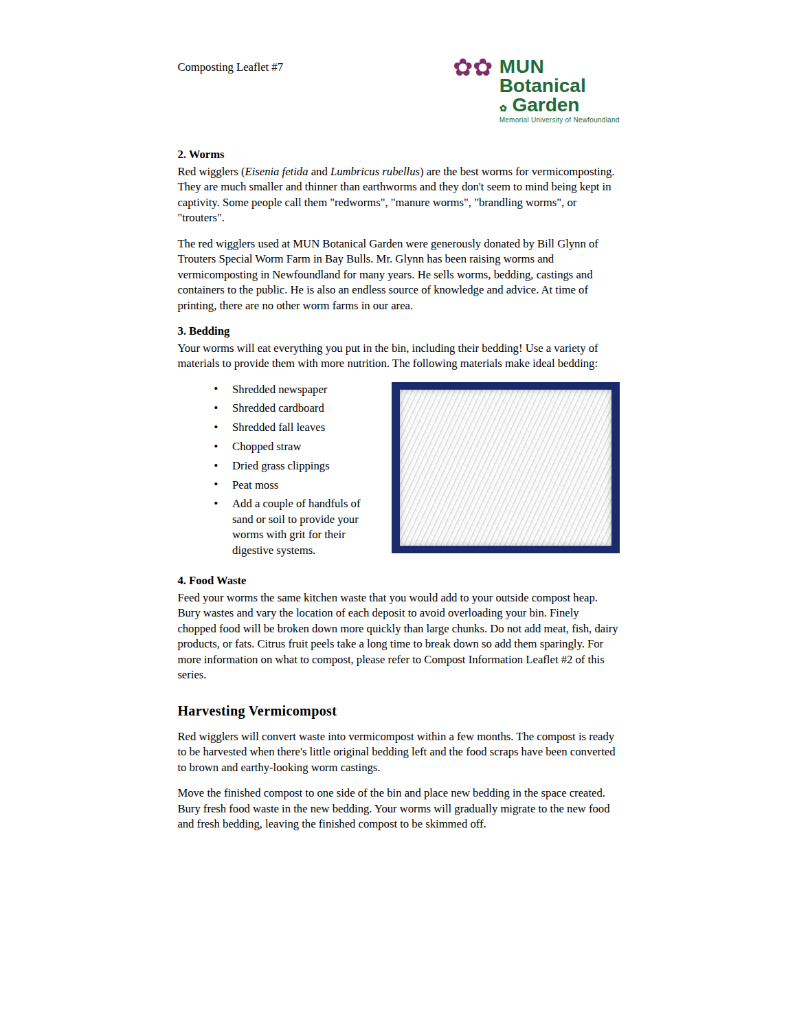Composting Leaflet #7
✿✿ MUN Botanical ✿ Garden Memorial University of Newfoundland
2. Worms
Red wigglers (Eisenia fetida and Lumbricus rubellus) are the best worms for vermicomposting. They are much smaller and thinner than earthworms and they don't seem to mind being kept in captivity. Some people call them "redworms", "manure worms", "brandling worms", or "trouters".
The red wigglers used at MUN Botanical Garden were generously donated by Bill Glynn of Trouters Special Worm Farm in Bay Bulls. Mr. Glynn has been raising worms and vermicomposting in Newfoundland for many years. He sells worms, bedding, castings and containers to the public. He is also an endless source of knowledge and advice. At time of printing, there are no other worm farms in our area.
3. Bedding
Your worms will eat everything you put in the bin, including their bedding! Use a variety of materials to provide them with more nutrition. The following materials make ideal bedding:
Shredded newspaper
Shredded cardboard
Shredded fall leaves
Chopped straw
Dried grass clippings
Peat moss
Add a couple of handfuls of sand or soil to provide your worms with grit for their digestive systems.
4. Food Waste
Feed your worms the same kitchen waste that you would add to your outside compost heap. Bury wastes and vary the location of each deposit to avoid overloading your bin. Finely chopped food will be broken down more quickly than large chunks. Do not add meat, fish, dairy products, or fats. Citrus fruit peels take a long time to break down so add them sparingly. For more information on what to compost, please refer to Compost Information Leaflet #2 of this series.
Harvesting Vermicompost
Red wigglers will convert waste into vermicompost within a few months. The compost is ready to be harvested when there's little original bedding left and the food scraps have been converted to brown and earthy-looking worm castings.
Move the finished compost to one side of the bin and place new bedding in the space created. Bury fresh food waste in the new bedding. Your worms will gradually migrate to the new food and fresh bedding, leaving the finished compost to be skimmed off.